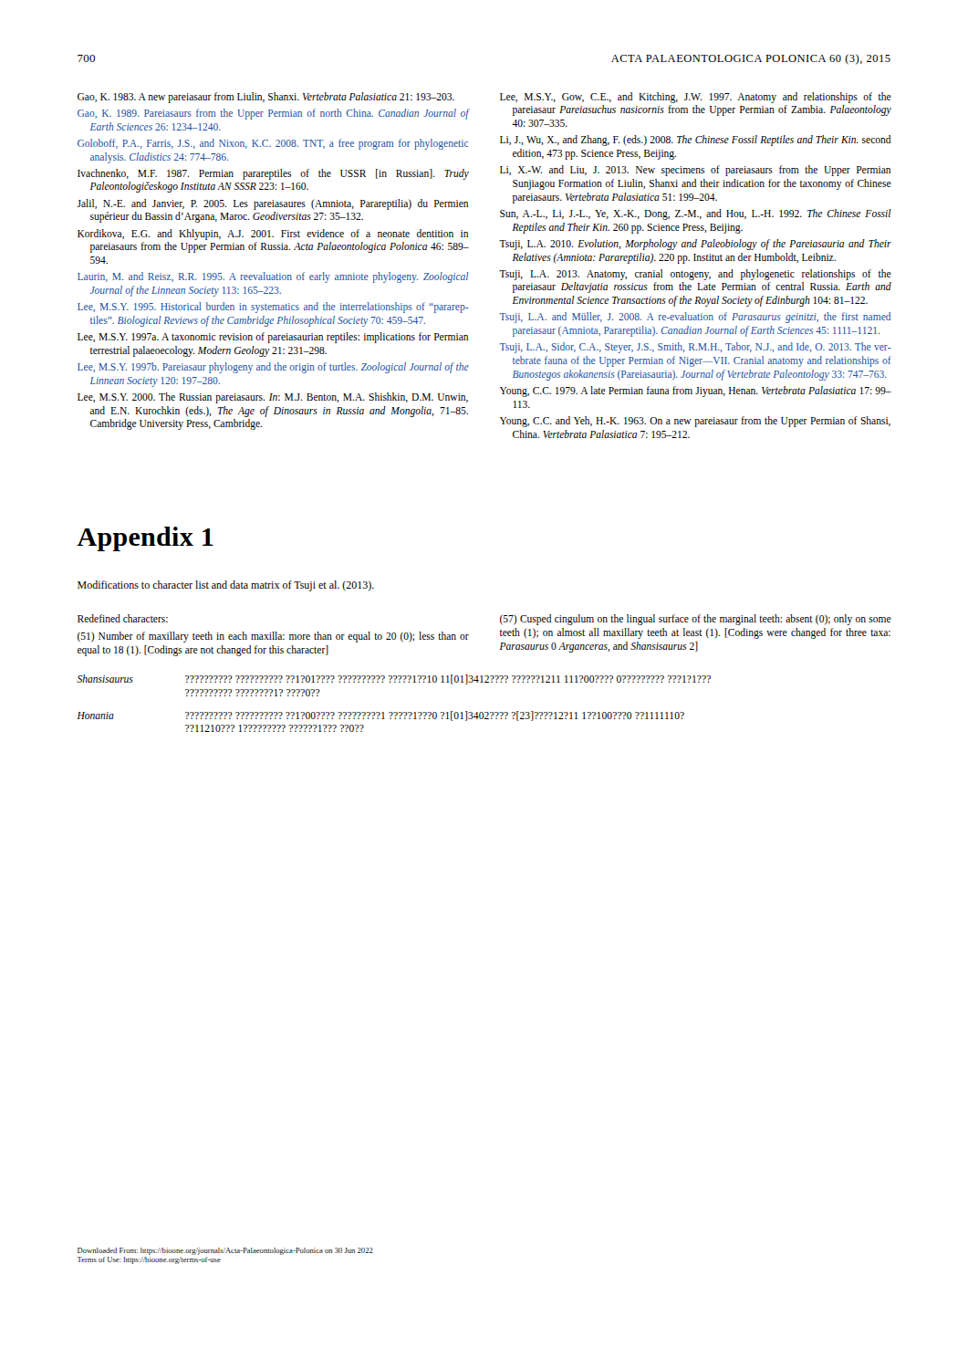700
Acta Palaeontologica Polonica 60 (3), 2015
Gao, K. 1983. A new pareiasaur from Liulin, Shanxi. Vertebrata Palasiatica 21: 193–203.
Gao, K. 1989. Pareiasaurs from the Upper Permian of north China. Canadian Journal of Earth Sciences 26: 1234–1240.
Goloboff, P.A., Farris, J.S., and Nixon, K.C. 2008. TNT, a free program for phylogenetic analysis. Cladistics 24: 774–786.
Ivachnenko, M.F. 1987. Permian parareptiles of the USSR [in Russian]. Trudy Paleontologičeskogo Instituta AN SSSR 223: 1–160.
Jalil, N.-E. and Janvier, P. 2005. Les pareiasaures (Amniota, Parareptilia) du Permien supérieur du Bassin d’Argana, Maroc. Geodiversitas 27: 35–132.
Kordikova, E.G. and Khlyupin, A.J. 2001. First evidence of a neonate dentition in pareiasaurs from the Upper Permian of Russia. Acta Palaeontologica Polonica 46: 589–594.
Laurin, M. and Reisz, R.R. 1995. A reevaluation of early amniote phylogeny. Zoological Journal of the Linnean Society 113: 165–223.
Lee, M.S.Y. 1995. Historical burden in systematics and the interrelationships of “parareptiles”. Biological Reviews of the Cambridge Philosophical Society 70: 459–547.
Lee, M.S.Y. 1997a. A taxonomic revision of pareiasaurian reptiles: implications for Permian terrestrial palaeoecology. Modern Geology 21: 231–298.
Lee, M.S.Y. 1997b. Pareiasaur phylogeny and the origin of turtles. Zoological Journal of the Linnean Society 120: 197–280.
Lee, M.S.Y. 2000. The Russian pareiasaurs. In: M.J. Benton, M.A. Shishkin, D.M. Unwin, and E.N. Kurochkin (eds.), The Age of Dinosaurs in Russia and Mongolia, 71–85. Cambridge University Press, Cambridge.
Lee, M.S.Y., Gow, C.E., and Kitching, J.W. 1997. Anatomy and relationships of the pareiasaur Pareiasuchus nasicornis from the Upper Permian of Zambia. Palaeontology 40: 307–335.
Li, J., Wu, X., and Zhang, F. (eds.) 2008. The Chinese Fossil Reptiles and Their Kin. second edition, 473 pp. Science Press, Beijing.
Li, X.-W. and Liu, J. 2013. New specimens of pareiasaurs from the Upper Permian Sunjiagou Formation of Liulin, Shanxi and their indication for the taxonomy of Chinese pareiasaurs. Vertebrata Palasiatica 51: 199–204.
Sun, A.-L., Li, J.-L., Ye, X.-K., Dong, Z.-M., and Hou, L.-H. 1992. The Chinese Fossil Reptiles and Their Kin. 260 pp. Science Press, Beijing.
Tsuji, L.A. 2010. Evolution, Morphology and Paleobiology of the Pareiasauria and Their Relatives (Amniota: Parareptilia). 220 pp. Institut an der Humboldt, Leibniz.
Tsuji, L.A. 2013. Anatomy, cranial ontogeny, and phylogenetic relationships of the pareiasaur Deltavjatia rossicus from the Late Permian of central Russia. Earth and Environmental Science Transactions of the Royal Society of Edinburgh 104: 81–122.
Tsuji, L.A. and Müller, J. 2008. A re-evaluation of Parasaurus geinitzi, the first named pareiasaur (Amniota, Parareptilia). Canadian Journal of Earth Sciences 45: 1111–1121.
Tsuji, L.A., Sidor, C.A., Steyer, J.S., Smith, R.M.H., Tabor, N.J., and Ide, O. 2013. The vertebrate fauna of the Upper Permian of Niger—VII. Cranial anatomy and relationships of Bunostegos akokanensis (Pareiasauria). Journal of Vertebrate Paleontology 33: 747–763.
Young, C.C. 1979. A late Permian fauna from Jiyuan, Henan. Vertebrata Palasiatica 17: 99–113.
Young, C.C. and Yeh, H.-K. 1963. On a new pareiasaur from the Upper Permian of Shansi, China. Vertebrata Palasiatica 7: 195–212.
Appendix 1
Modifications to character list and data matrix of Tsuji et al. (2013).
Redefined characters:
(51) Number of maxillary teeth in each maxilla: more than or equal to 20 (0); less than or equal to 18 (1). [Codings are not changed for this character]
(57) Cusped cingulum on the lingual surface of the marginal teeth: absent (0); only on some teeth (1); on almost all maxillary teeth at least (1). [Codings were changed for three taxa: Parasaurus 0 Arganceras, and Shansisaurus 2]
Shansisaurus
?????????? ?????????? ??1?01???? ?????????? ?????1??10 11[01]3412???? ??????1211 111?00???? 0????????? ???1?1??? ?????????? ????????1? ????0??
Honania
?????????? ?????????? ??1?00???? ?????????1 ?????1???0 ?1[01]3402???? ?[23]????12?11 1??100???0 ??1111110? ??11210??? 1????????? ??????1??? ??0??
Downloaded From: https://bioone.org/journals/Acta-Palaeontologica-Polonica on 30 Jun 2022
Terms of Use: https://bioone.org/terms-of-use